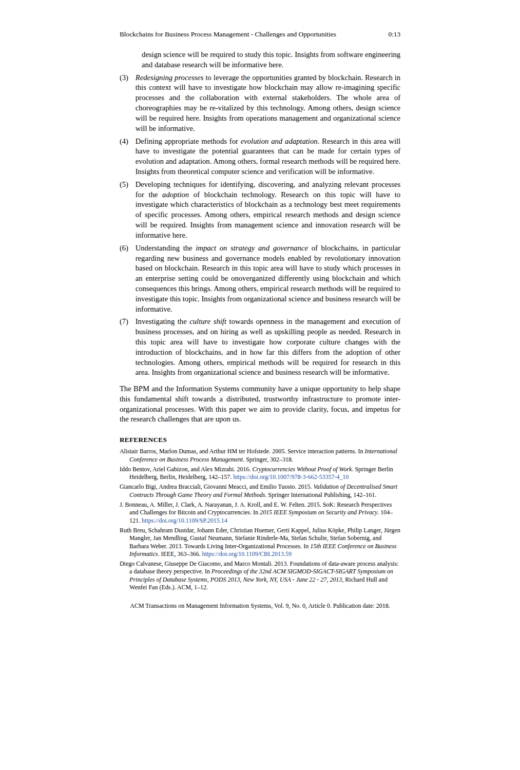Blockchains for Business Process Management - Challenges and Opportunities 0:13
design science will be required to study this topic. Insights from software engineering and database research will be informative here.
(3) Redesigning processes to leverage the opportunities granted by blockchain. Research in this context will have to investigate how blockchain may allow re-imagining specific processes and the collaboration with external stakeholders. The whole area of choreographies may be re-vitalized by this technology. Among others, design science will be required here. Insights from operations management and organizational science will be informative.
(4) Defining appropriate methods for evolution and adaptation. Research in this area will have to investigate the potential guarantees that can be made for certain types of evolution and adaptation. Among others, formal research methods will be required here. Insights from theoretical computer science and verification will be informative.
(5) Developing techniques for identifying, discovering, and analyzing relevant processes for the adoption of blockchain technology. Research on this topic will have to investigate which characteristics of blockchain as a technology best meet requirements of specific processes. Among others, empirical research methods and design science will be required. Insights from management science and innovation research will be informative here.
(6) Understanding the impact on strategy and governance of blockchains, in particular regarding new business and governance models enabled by revolutionary innovation based on blockchain. Research in this topic area will have to study which processes in an enterprise setting could be onoverganized differently using blockchain and which consequences this brings. Among others, empirical research methods will be required to investigate this topic. Insights from organizational science and business research will be informative.
(7) Investigating the culture shift towards openness in the management and execution of business processes, and on hiring as well as upskilling people as needed. Research in this topic area will have to investigate how corporate culture changes with the introduction of blockchains, and in how far this differs from the adoption of other technologies. Among others, empirical methods will be required for research in this area. Insights from organizational science and business research will be informative.
The BPM and the Information Systems community have a unique opportunity to help shape this fundamental shift towards a distributed, trustworthy infrastructure to promote inter-organizational processes. With this paper we aim to provide clarity, focus, and impetus for the research challenges that are upon us.
References
Alistair Barros, Marlon Dumas, and Arthur HM ter Hofstede. 2005. Service interaction patterns. In International Conference on Business Process Management. Springer, 302–318.
Iddo Bentov, Ariel Gabizon, and Alex Mizrahi. 2016. Cryptocurrencies Without Proof of Work. Springer Berlin Heidelberg, Berlin, Heidelberg, 142–157. https://doi.org/10.1007/978-3-662-53357-4_10
Giancarlo Bigi, Andrea Bracciali, Giovanni Meacci, and Emilio Tuosto. 2015. Validation of Decentralised Smart Contracts Through Game Theory and Formal Methods. Springer International Publishing, 142–161.
J. Bonneau, A. Miller, J. Clark, A. Narayanan, J. A. Kroll, and E. W. Felten. 2015. SoK: Research Perspectives and Challenges for Bitcoin and Cryptocurrencies. In 2015 IEEE Symposium on Security and Privacy. 104–121. https://doi.org/10.1109/SP.2015.14
Ruth Breu, Schahram Dustdar, Johann Eder, Christian Huemer, Gerti Kappel, Julius Köpke, Philip Langer, Jürgen Mangler, Jan Mendling, Gustaf Neumann, Stefanie Rinderle-Ma, Stefan Schulte, Stefan Sobernig, and Barbara Weber. 2013. Towards Living Inter-Organizational Processes. In 15th IEEE Conference on Business Informatics. IEEE, 363–366. https://doi.org/10.1109/CBI.2013.59
Diego Calvanese, Giuseppe De Giacomo, and Marco Montali. 2013. Foundations of data-aware process analysis: a database theory perspective. In Proceedings of the 32nd ACM SIGMOD-SIGACT-SIGART Symposium on Principles of Database Systems, PODS 2013, New York, NY, USA - June 22 - 27, 2013, Richard Hull and Wenfei Fan (Eds.). ACM, 1–12.
ACM Transactions on Management Information Systems, Vol. 9, No. 0, Article 0. Publication date: 2018.